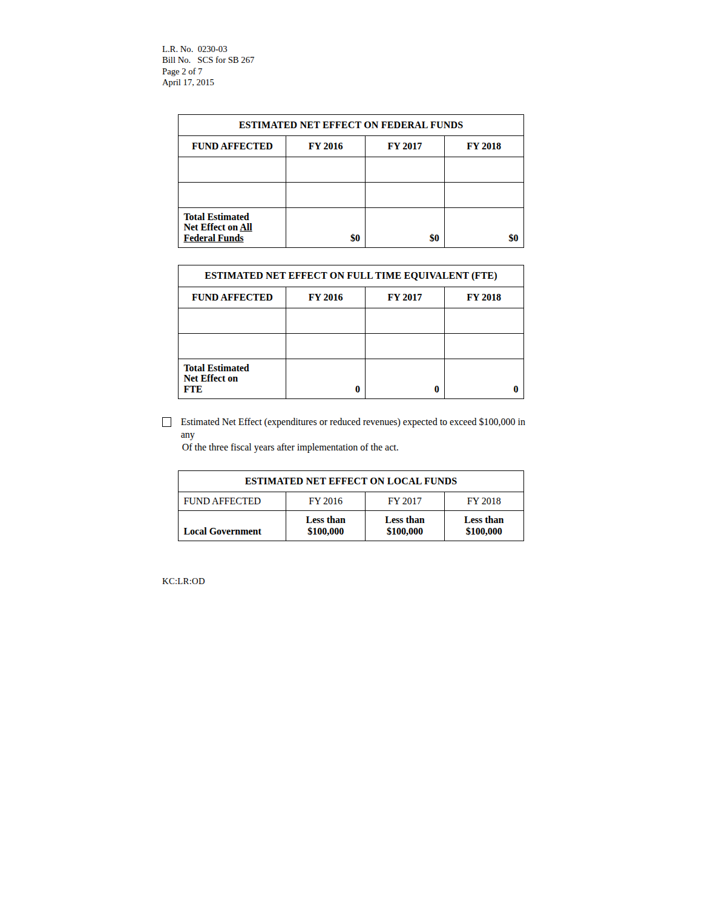L.R. No. 0230-03
Bill No. SCS for SB 267
Page 2 of 7
April 17, 2015
| ESTIMATED NET EFFECT ON FEDERAL FUNDS |
| --- |
| FUND AFFECTED | FY 2016 | FY 2017 | FY 2018 |
| Total Estimated Net Effect on All Federal Funds | $0 | $0 | $0 |
| ESTIMATED NET EFFECT ON FULL TIME EQUIVALENT (FTE) |
| --- |
| FUND AFFECTED | FY 2016 | FY 2017 | FY 2018 |
| Total Estimated Net Effect on FTE | 0 | 0 | 0 |
Estimated Net Effect (expenditures or reduced revenues) expected to exceed $100,000 in any Of the three fiscal years after implementation of the act.
| ESTIMATED NET EFFECT ON LOCAL FUNDS |
| --- |
| FUND AFFECTED | FY 2016 | FY 2017 | FY 2018 |
| Local Government | Less than $100,000 | Less than $100,000 | Less than $100,000 |
KC:LR:OD